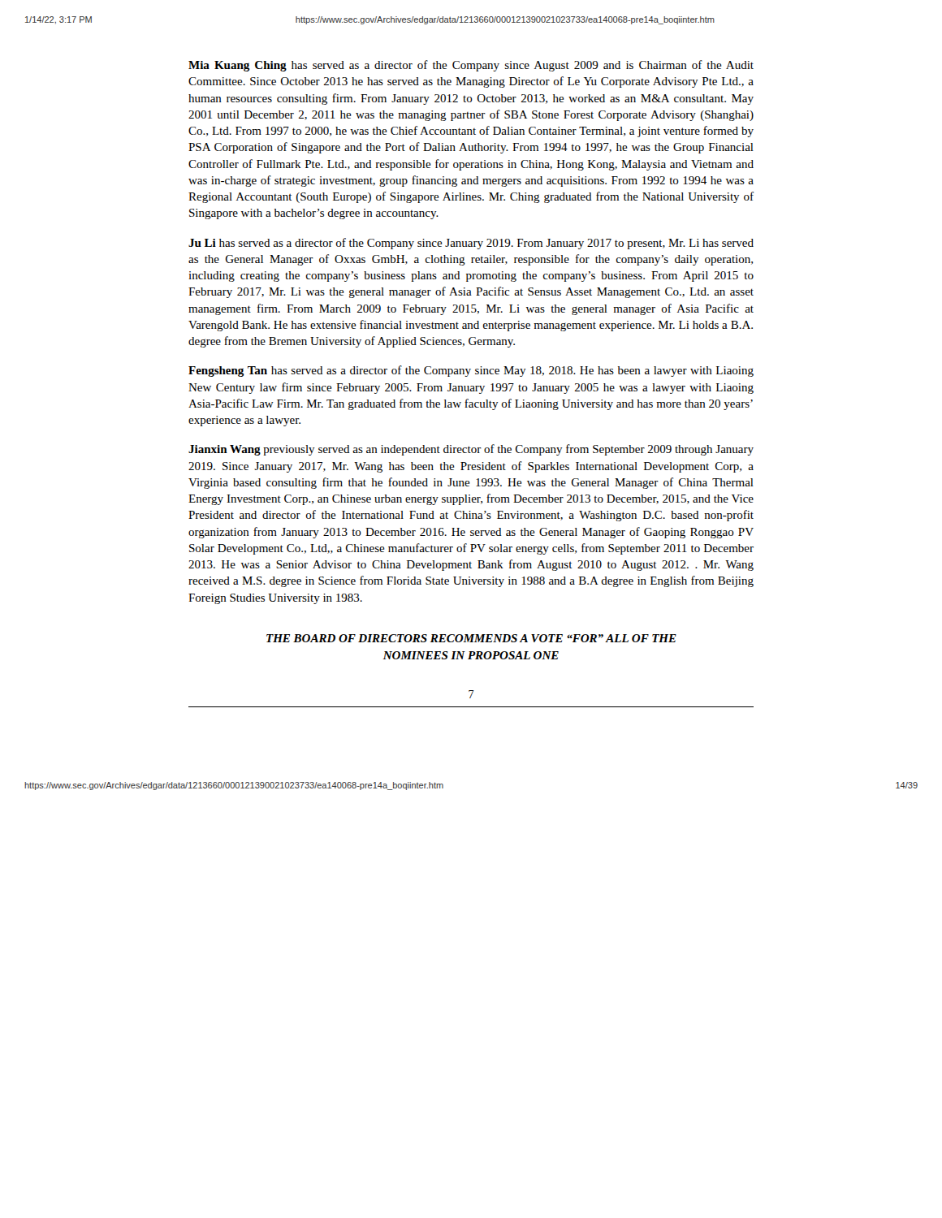1/14/22, 3:17 PM
https://www.sec.gov/Archives/edgar/data/1213660/000121390021023733/ea140068-pre14a_boqiinter.htm
Mia Kuang Ching has served as a director of the Company since August 2009 and is Chairman of the Audit Committee. Since October 2013 he has served as the Managing Director of Le Yu Corporate Advisory Pte Ltd., a human resources consulting firm. From January 2012 to October 2013, he worked as an M&A consultant. May 2001 until December 2, 2011 he was the managing partner of SBA Stone Forest Corporate Advisory (Shanghai) Co., Ltd. From 1997 to 2000, he was the Chief Accountant of Dalian Container Terminal, a joint venture formed by PSA Corporation of Singapore and the Port of Dalian Authority. From 1994 to 1997, he was the Group Financial Controller of Fullmark Pte. Ltd., and responsible for operations in China, Hong Kong, Malaysia and Vietnam and was in-charge of strategic investment, group financing and mergers and acquisitions. From 1992 to 1994 he was a Regional Accountant (South Europe) of Singapore Airlines. Mr. Ching graduated from the National University of Singapore with a bachelor’s degree in accountancy.
Ju Li has served as a director of the Company since January 2019. From January 2017 to present, Mr. Li has served as the General Manager of Oxxas GmbH, a clothing retailer, responsible for the company’s daily operation, including creating the company’s business plans and promoting the company’s business. From April 2015 to February 2017, Mr. Li was the general manager of Asia Pacific at Sensus Asset Management Co., Ltd. an asset management firm. From March 2009 to February 2015, Mr. Li was the general manager of Asia Pacific at Varengold Bank. He has extensive financial investment and enterprise management experience. Mr. Li holds a B.A. degree from the Bremen University of Applied Sciences, Germany.
Fengsheng Tan has served as a director of the Company since May 18, 2018. He has been a lawyer with Liaoing New Century law firm since February 2005. From January 1997 to January 2005 he was a lawyer with Liaoing Asia-Pacific Law Firm. Mr. Tan graduated from the law faculty of Liaoning University and has more than 20 years’ experience as a lawyer.
Jianxin Wang previously served as an independent director of the Company from September 2009 through January 2019. Since January 2017, Mr. Wang has been the President of Sparkles International Development Corp, a Virginia based consulting firm that he founded in June 1993. He was the General Manager of China Thermal Energy Investment Corp., an Chinese urban energy supplier, from December 2013 to December, 2015, and the Vice President and director of the International Fund at China’s Environment, a Washington D.C. based non-profit organization from January 2013 to December 2016. He served as the General Manager of Gaoping Ronggao PV Solar Development Co., Ltd,, a Chinese manufacturer of PV solar energy cells, from September 2011 to December 2013. He was a Senior Advisor to China Development Bank from August 2010 to August 2012. . Mr. Wang received a M.S. degree in Science from Florida State University in 1988 and a B.A degree in English from Beijing Foreign Studies University in 1983.
THE BOARD OF DIRECTORS RECOMMENDS A VOTE “FOR” ALL OF THE
NOMINEES IN PROPOSAL ONE
7
https://www.sec.gov/Archives/edgar/data/1213660/000121390021023733/ea140068-pre14a_boqiinter.htm
14/39